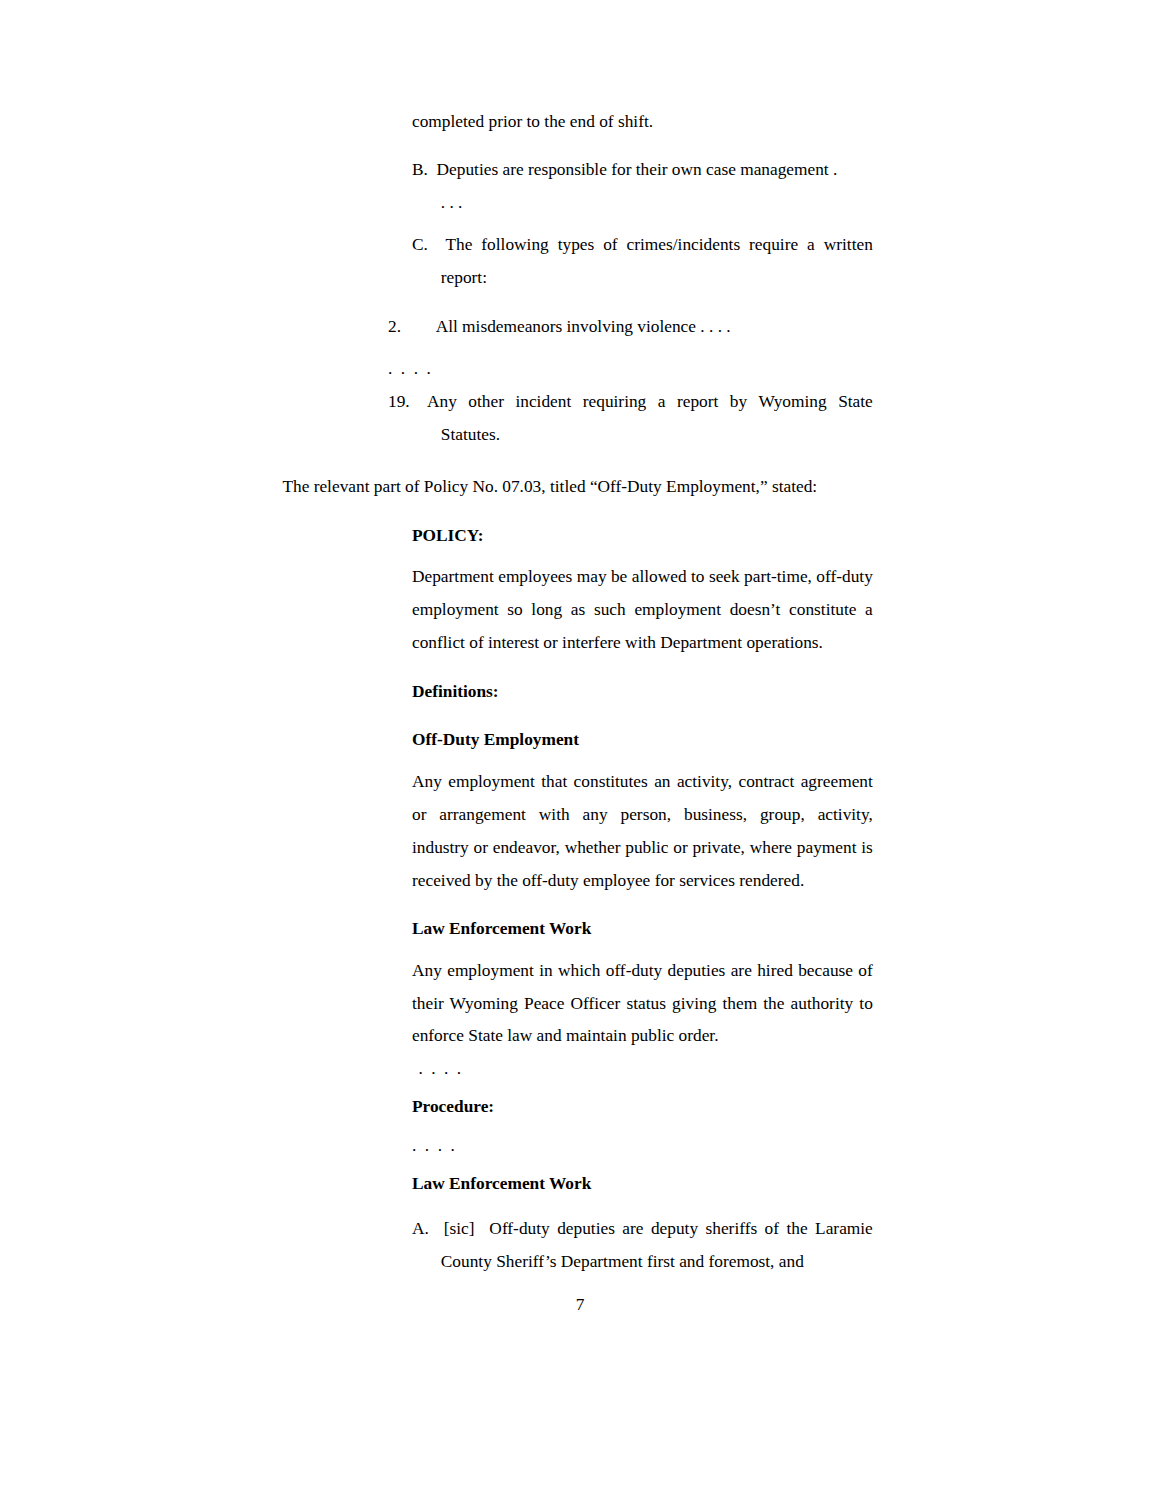completed prior to the end of shift.
B. Deputies are responsible for their own case management .
. . .
C. The following types of crimes/incidents require a written report:
2.  All misdemeanors involving violence . . . .
. . . .
19. Any other incident requiring a report by Wyoming State Statutes.
The relevant part of Policy No. 07.03, titled “Off-Duty Employment,” stated:
POLICY:
Department employees may be allowed to seek part-time, off-duty employment so long as such employment doesn’t constitute a conflict of interest or interfere with Department operations.
Definitions:
Off-Duty Employment
Any employment that constitutes an activity, contract agreement or arrangement with any person, business, group, activity, industry or endeavor, whether public or private, where payment is received by the off-duty employee for services rendered.
Law Enforcement Work
Any employment in which off-duty deputies are hired because of their Wyoming Peace Officer status giving them the authority to enforce State law and maintain public order.
. . . .
Procedure:
. . . .
Law Enforcement Work
A. [sic] Off-duty deputies are deputy sheriffs of the Laramie County Sheriff’s Department first and foremost, and
7